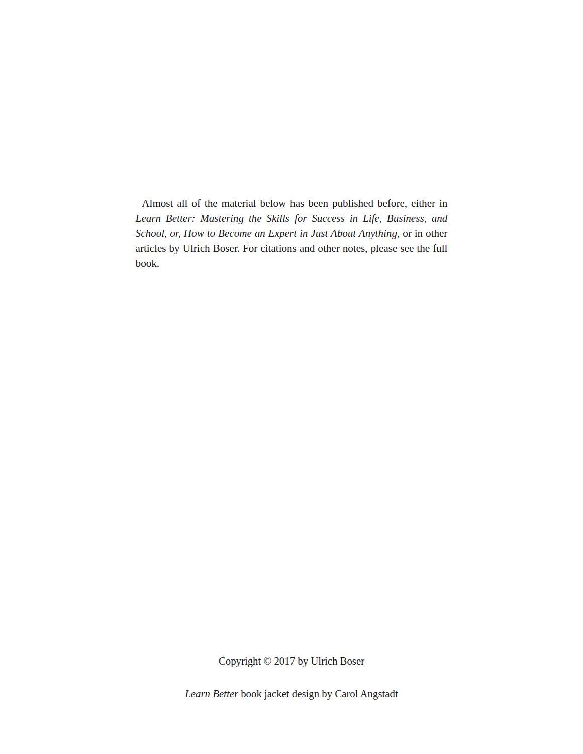Almost all of the material below has been published before, either in Learn Better: Mastering the Skills for Success in Life, Business, and School, or, How to Become an Expert in Just About Anything, or in other articles by Ulrich Boser. For citations and other notes, please see the full book.
Copyright © 2017 by Ulrich Boser
Learn Better book jacket design by Carol Angstadt